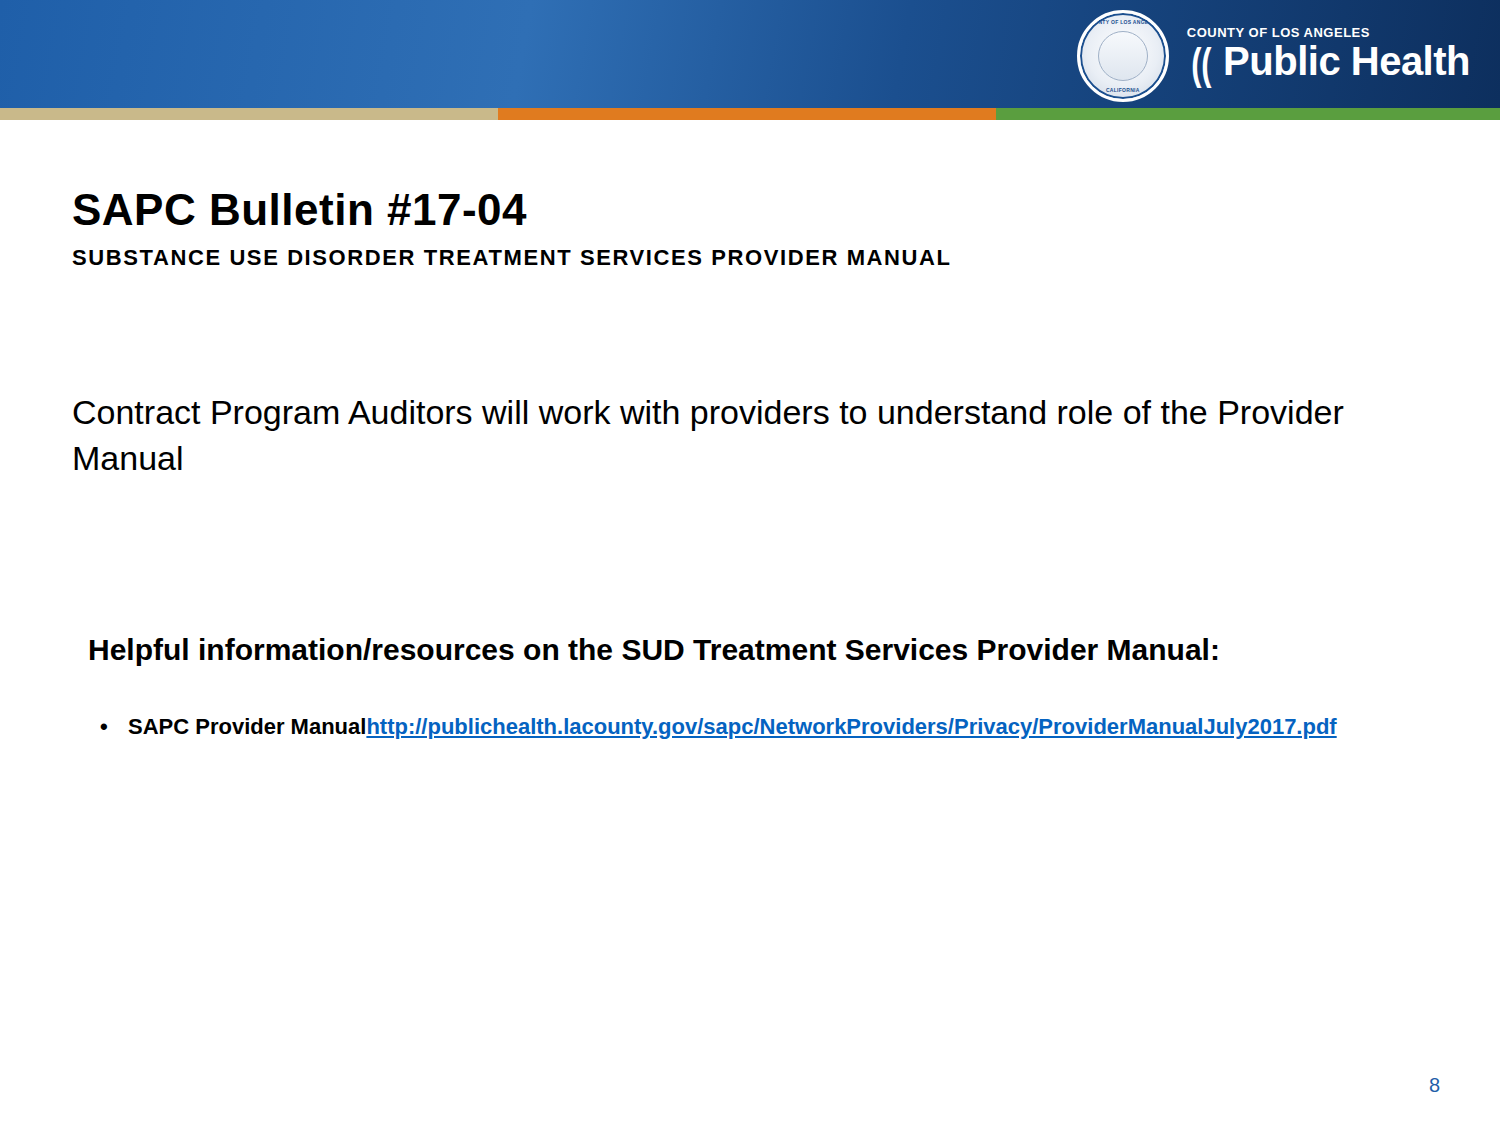COUNTY OF LOS ANGELES
((Public Health
SAPC Bulletin #17-04
SUBSTANCE USE DISORDER TREATMENT SERVICES PROVIDER MANUAL
Contract Program Auditors will work with providers to understand role of the Provider Manual
Helpful information/resources on the SUD Treatment Services Provider Manual:
SAPC Provider Manualhttp://publichealth.lacounty.gov/sapc/NetworkProviders/Privacy/ProviderManualJuly2017.pdf
8